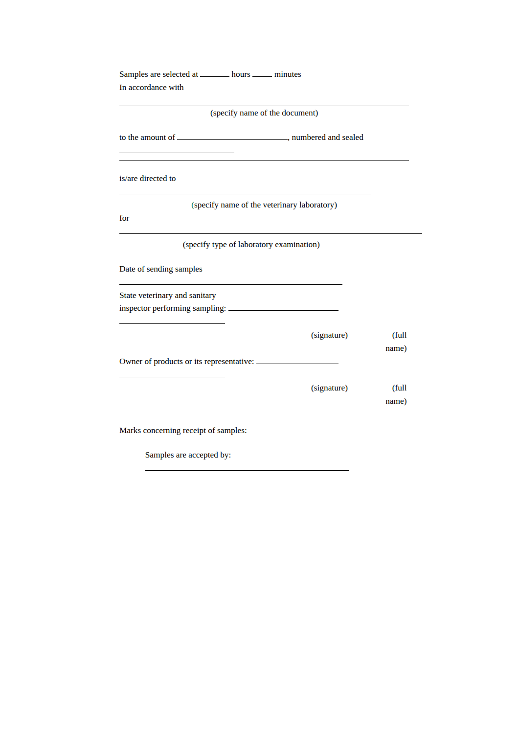Samples are selected at hours minutes
In accordance with
(specify name of the document)
to the amount of , numbered and sealed
is/are directed to
(specify name of the veterinary laboratory)
for
(specify type of laboratory examination)
Date of sending samples
State veterinary and sanitary
inspector performing sampling:
(signature)
(full name)
Owner of products or its representative:
(signature)
(full name)
Marks concerning receipt of samples:
Samples are accepted by: